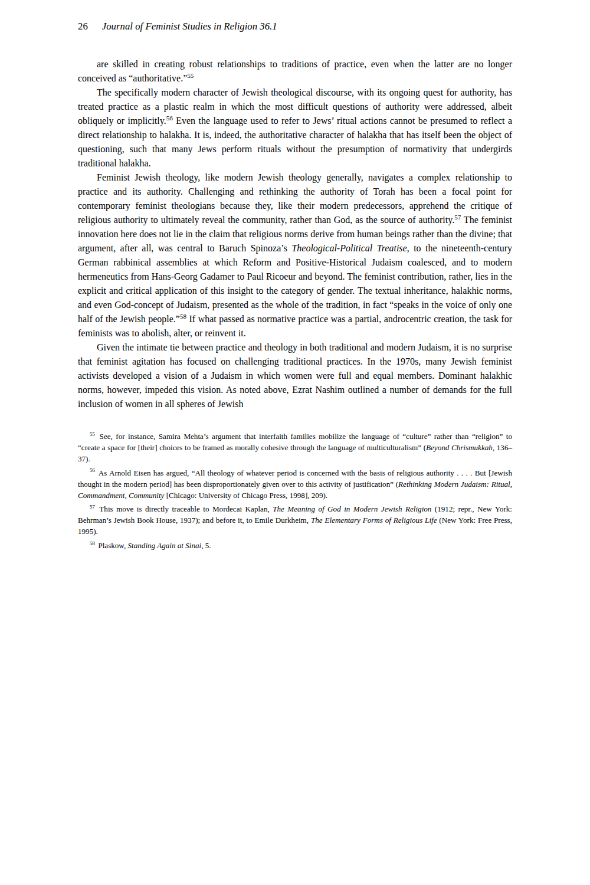26 Journal of Feminist Studies in Religion 36.1
are skilled in creating robust relationships to traditions of practice, even when the latter are no longer conceived as “authoritative.”55
The specifically modern character of Jewish theological discourse, with its ongoing quest for authority, has treated practice as a plastic realm in which the most difficult questions of authority were addressed, albeit obliquely or implicitly.56 Even the language used to refer to Jews’ ritual actions cannot be presumed to reflect a direct relationship to halakha. It is, indeed, the authoritative character of halakha that has itself been the object of questioning, such that many Jews perform rituals without the presumption of normativity that undergirds traditional halakha.
Feminist Jewish theology, like modern Jewish theology generally, navigates a complex relationship to practice and its authority. Challenging and rethinking the authority of Torah has been a focal point for contemporary feminist theologians because they, like their modern predecessors, apprehend the critique of religious authority to ultimately reveal the community, rather than God, as the source of authority.57 The feminist innovation here does not lie in the claim that religious norms derive from human beings rather than the divine; that argument, after all, was central to Baruch Spinoza’s Theological-Political Treatise, to the nineteenth-century German rabbinical assemblies at which Reform and Positive-Historical Judaism coalesced, and to modern hermeneutics from Hans-Georg Gadamer to Paul Ricoeur and beyond. The feminist contribution, rather, lies in the explicit and critical application of this insight to the category of gender. The textual inheritance, halakhic norms, and even God-concept of Judaism, presented as the whole of the tradition, in fact “speaks in the voice of only one half of the Jewish people.”58 If what passed as normative practice was a partial, androcentric creation, the task for feminists was to abolish, alter, or reinvent it.
Given the intimate tie between practice and theology in both traditional and modern Judaism, it is no surprise that feminist agitation has focused on challenging traditional practices. In the 1970s, many Jewish feminist activists developed a vision of a Judaism in which women were full and equal members. Dominant halakhic norms, however, impeded this vision. As noted above, Ezrat Nashim outlined a number of demands for the full inclusion of women in all spheres of Jewish
55 See, for instance, Samira Mehta’s argument that interfaith families mobilize the language of “culture” rather than “religion” to “create a space for [their] choices to be framed as morally cohesive through the language of multiculturalism” (Beyond Chrismukkah, 136–37).
56 As Arnold Eisen has argued, “All theology of whatever period is concerned with the basis of religious authority . . . . But [Jewish thought in the modern period] has been disproportionately given over to this activity of justification” (Rethinking Modern Judaism: Ritual, Commandment, Community [Chicago: University of Chicago Press, 1998], 209).
57 This move is directly traceable to Mordecai Kaplan, The Meaning of God in Modern Jewish Religion (1912; repr., New York: Behrman’s Jewish Book House, 1937); and before it, to Emile Durkheim, The Elementary Forms of Religious Life (New York: Free Press, 1995).
58 Plaskow, Standing Again at Sinai, 5.